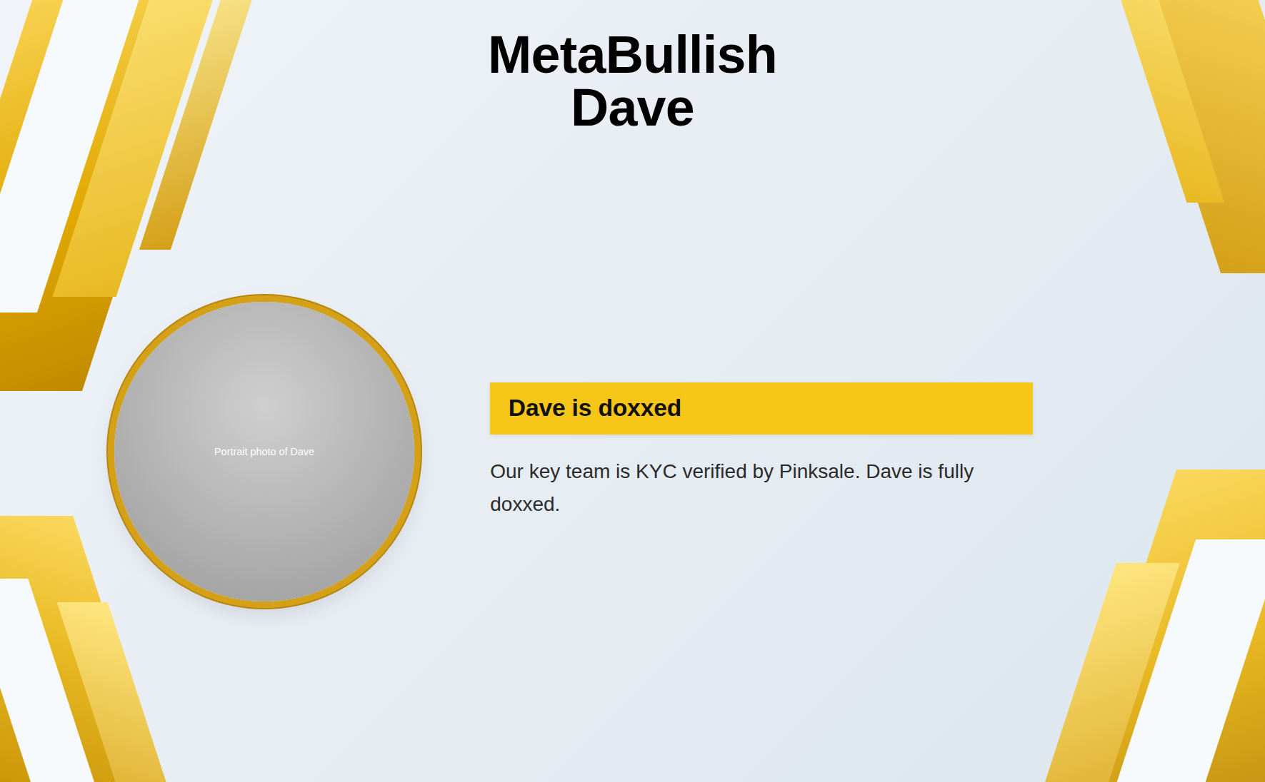MetaBullishDave
Portrait photo of Dave
Dave is doxxed
Our key team is KYC verified by Pinksale. Dave is fully doxxed.